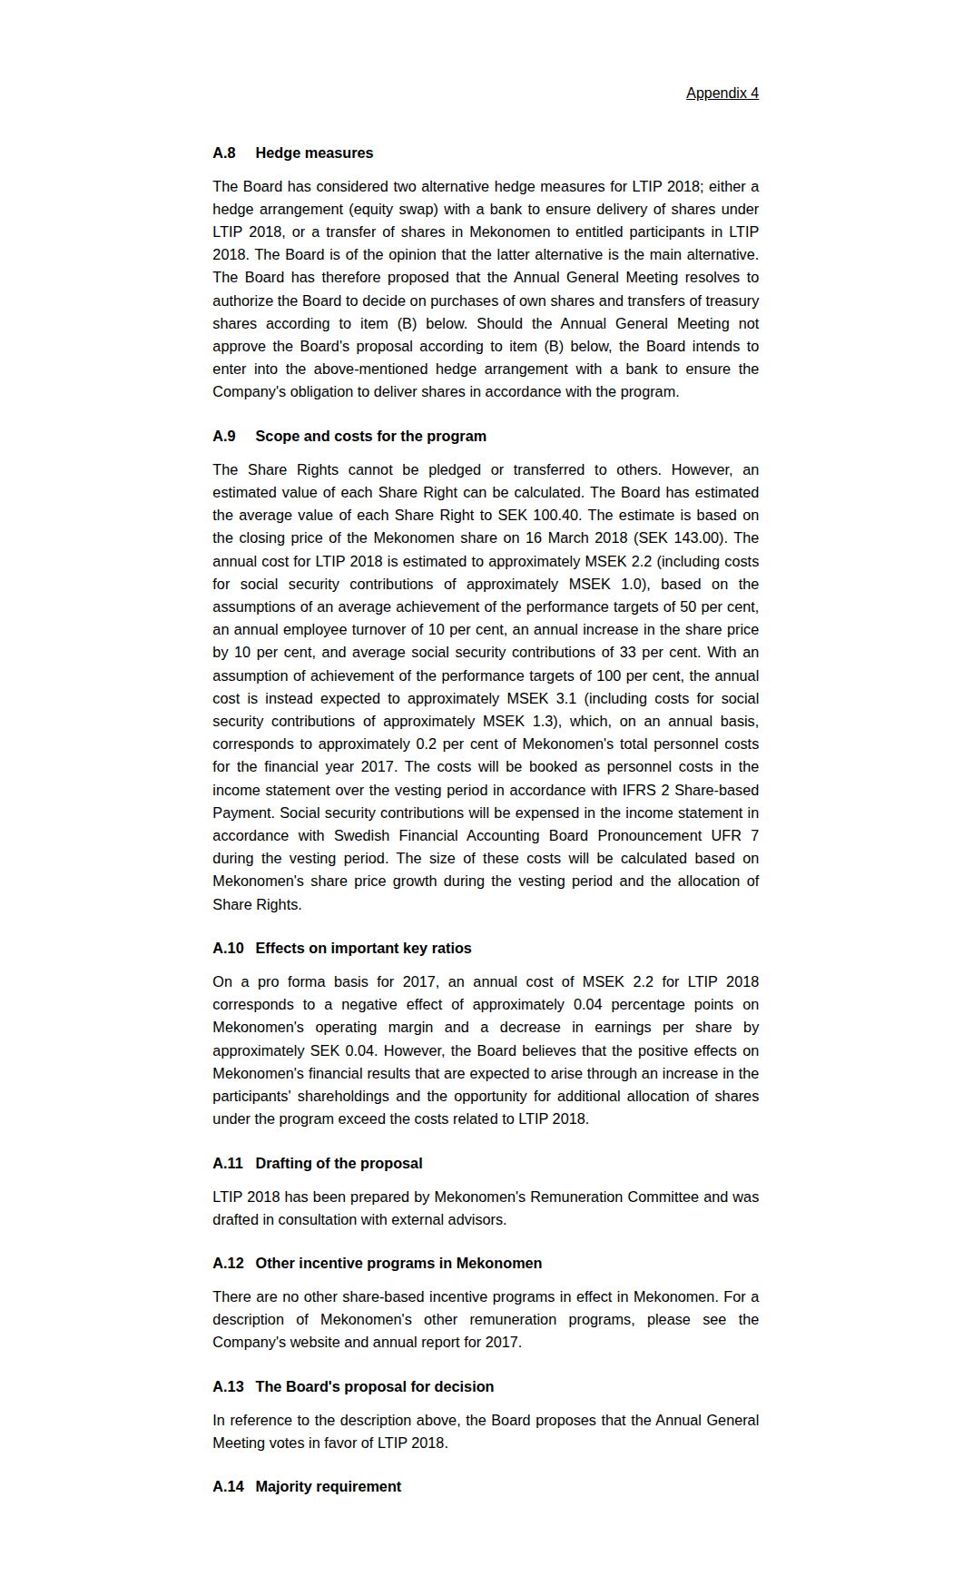Appendix 4
A.8 Hedge measures
The Board has considered two alternative hedge measures for LTIP 2018; either a hedge arrangement (equity swap) with a bank to ensure delivery of shares under LTIP 2018, or a transfer of shares in Mekonomen to entitled participants in LTIP 2018. The Board is of the opinion that the latter alternative is the main alternative. The Board has therefore proposed that the Annual General Meeting resolves to authorize the Board to decide on purchases of own shares and transfers of treasury shares according to item (B) below. Should the Annual General Meeting not approve the Board's proposal according to item (B) below, the Board intends to enter into the above-mentioned hedge arrangement with a bank to ensure the Company's obligation to deliver shares in accordance with the program.
A.9 Scope and costs for the program
The Share Rights cannot be pledged or transferred to others. However, an estimated value of each Share Right can be calculated. The Board has estimated the average value of each Share Right to SEK 100.40. The estimate is based on the closing price of the Mekonomen share on 16 March 2018 (SEK 143.00). The annual cost for LTIP 2018 is estimated to approximately MSEK 2.2 (including costs for social security contributions of approximately MSEK 1.0), based on the assumptions of an average achievement of the performance targets of 50 per cent, an annual employee turnover of 10 per cent, an annual increase in the share price by 10 per cent, and average social security contributions of 33 per cent. With an assumption of achievement of the performance targets of 100 per cent, the annual cost is instead expected to approximately MSEK 3.1 (including costs for social security contributions of approximately MSEK 1.3), which, on an annual basis, corresponds to approximately 0.2 per cent of Mekonomen's total personnel costs for the financial year 2017. The costs will be booked as personnel costs in the income statement over the vesting period in accordance with IFRS 2 Share-based Payment. Social security contributions will be expensed in the income statement in accordance with Swedish Financial Accounting Board Pronouncement UFR 7 during the vesting period. The size of these costs will be calculated based on Mekonomen's share price growth during the vesting period and the allocation of Share Rights.
A.10 Effects on important key ratios
On a pro forma basis for 2017, an annual cost of MSEK 2.2 for LTIP 2018 corresponds to a negative effect of approximately 0.04 percentage points on Mekonomen's operating margin and a decrease in earnings per share by approximately SEK 0.04. However, the Board believes that the positive effects on Mekonomen's financial results that are expected to arise through an increase in the participants' shareholdings and the opportunity for additional allocation of shares under the program exceed the costs related to LTIP 2018.
A.11 Drafting of the proposal
LTIP 2018 has been prepared by Mekonomen's Remuneration Committee and was drafted in consultation with external advisors.
A.12 Other incentive programs in Mekonomen
There are no other share-based incentive programs in effect in Mekonomen. For a description of Mekonomen's other remuneration programs, please see the Company's website and annual report for 2017.
A.13 The Board's proposal for decision
In reference to the description above, the Board proposes that the Annual General Meeting votes in favor of LTIP 2018.
A.14 Majority requirement